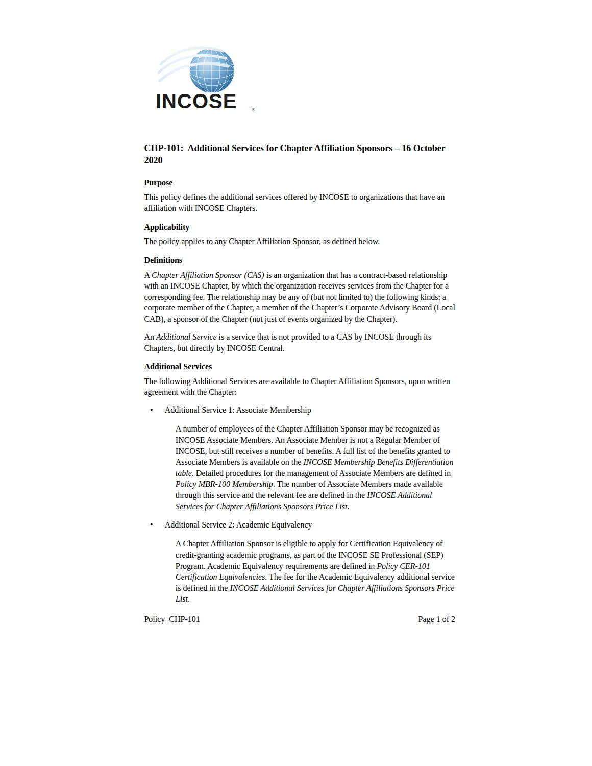INCOSE ®
CHP-101: Additional Services for Chapter Affiliation Sponsors – 16 October 2020
Purpose
This policy defines the additional services offered by INCOSE to organizations that have an affiliation with INCOSE Chapters.
Applicability
The policy applies to any Chapter Affiliation Sponsor, as defined below.
Definitions
A Chapter Affiliation Sponsor (CAS) is an organization that has a contract-based relationship with an INCOSE Chapter, by which the organization receives services from the Chapter for a corresponding fee. The relationship may be any of (but not limited to) the following kinds: a corporate member of the Chapter, a member of the Chapter’s Corporate Advisory Board (Local CAB), a sponsor of the Chapter (not just of events organized by the Chapter).
An Additional Service is a service that is not provided to a CAS by INCOSE through its Chapters, but directly by INCOSE Central.
Additional Services
The following Additional Services are available to Chapter Affiliation Sponsors, upon written agreement with the Chapter:
Additional Service 1: Associate Membership
A number of employees of the Chapter Affiliation Sponsor may be recognized as INCOSE Associate Members. An Associate Member is not a Regular Member of INCOSE, but still receives a number of benefits. A full list of the benefits granted to Associate Members is available on the INCOSE Membership Benefits Differentiation table. Detailed procedures for the management of Associate Members are defined in Policy MBR-100 Membership. The number of Associate Members made available through this service and the relevant fee are defined in the INCOSE Additional Services for Chapter Affiliations Sponsors Price List.
Additional Service 2: Academic Equivalency
A Chapter Affiliation Sponsor is eligible to apply for Certification Equivalency of credit-granting academic programs, as part of the INCOSE SE Professional (SEP) Program. Academic Equivalency requirements are defined in Policy CER-101 Certification Equivalencies. The fee for the Academic Equivalency additional service is defined in the INCOSE Additional Services for Chapter Affiliations Sponsors Price List.
Policy_CHP-101 Page 1 of 2